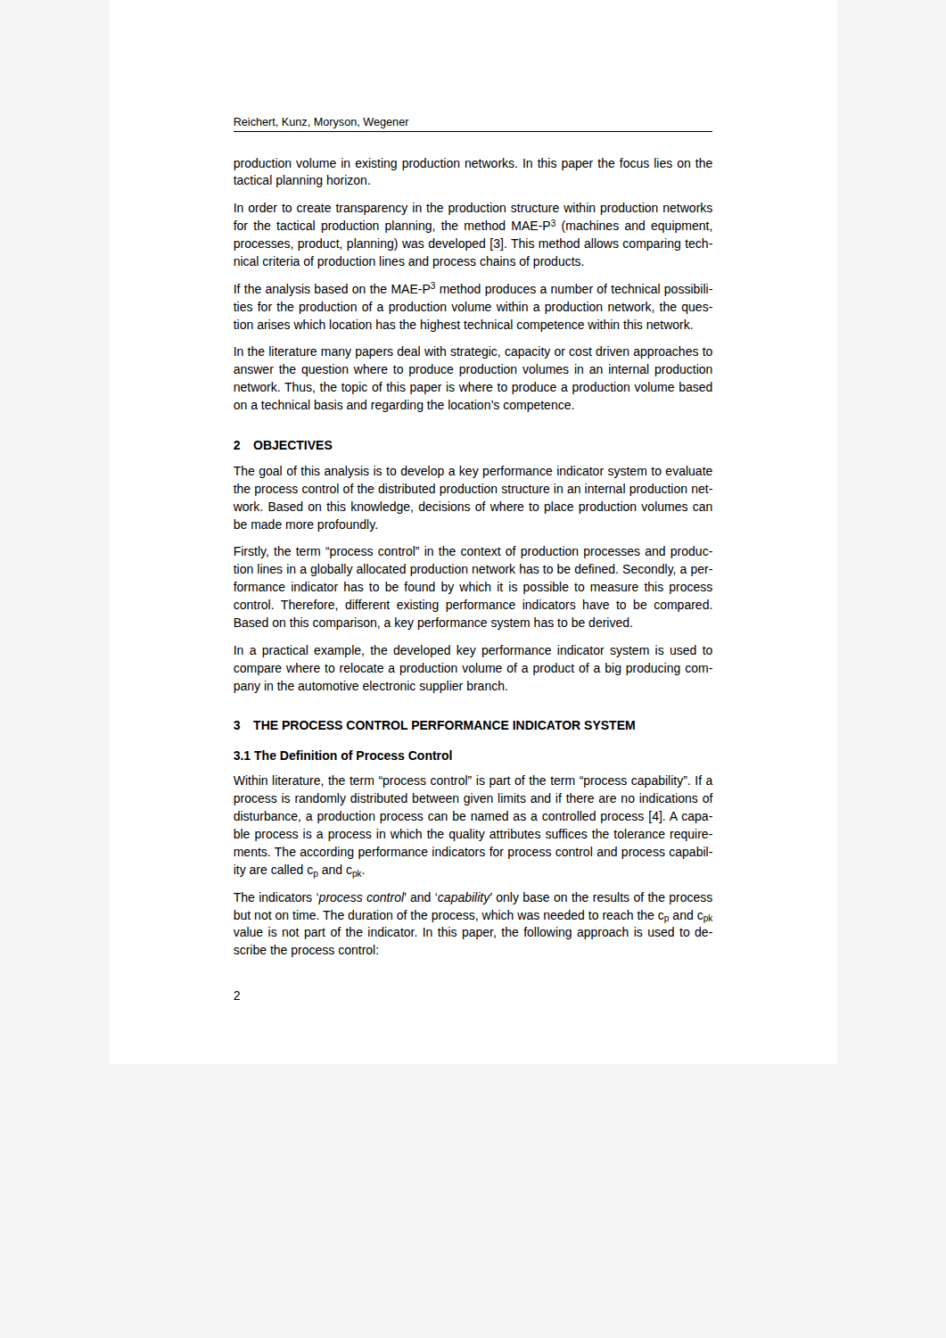Reichert, Kunz, Moryson, Wegener
production volume in existing production networks. In this paper the focus lies on the tactical planning horizon.
In order to create transparency in the production structure within production networks for the tactical production planning, the method MAE-P3 (machines and equipment, processes, product, planning) was developed [3]. This method allows comparing technical criteria of production lines and process chains of products.
If the analysis based on the MAE-P3 method produces a number of technical possibilities for the production of a production volume within a production network, the question arises which location has the highest technical competence within this network.
In the literature many papers deal with strategic, capacity or cost driven approaches to answer the question where to produce production volumes in an internal production network. Thus, the topic of this paper is where to produce a production volume based on a technical basis and regarding the location’s competence.
2 OBJECTIVES
The goal of this analysis is to develop a key performance indicator system to evaluate the process control of the distributed production structure in an internal production network. Based on this knowledge, decisions of where to place production volumes can be made more profoundly.
Firstly, the term “process control” in the context of production processes and production lines in a globally allocated production network has to be defined. Secondly, a performance indicator has to be found by which it is possible to measure this process control. Therefore, different existing performance indicators have to be compared. Based on this comparison, a key performance system has to be derived.
In a practical example, the developed key performance indicator system is used to compare where to relocate a production volume of a product of a big producing company in the automotive electronic supplier branch.
3 THE PROCESS CONTROL PERFORMANCE INDICATOR SYSTEM
3.1 The Definition of Process Control
Within literature, the term “process control” is part of the term “process capability”. If a process is randomly distributed between given limits and if there are no indications of disturbance, a production process can be named as a controlled process [4]. A capable process is a process in which the quality attributes suffices the tolerance requirements. The according performance indicators for process control and process capability are called cp and cpk.
The indicators ‘process control’ and ‘capability’ only base on the results of the process but not on time. The duration of the process, which was needed to reach the cp and cpk value is not part of the indicator. In this paper, the following approach is used to describe the process control:
2